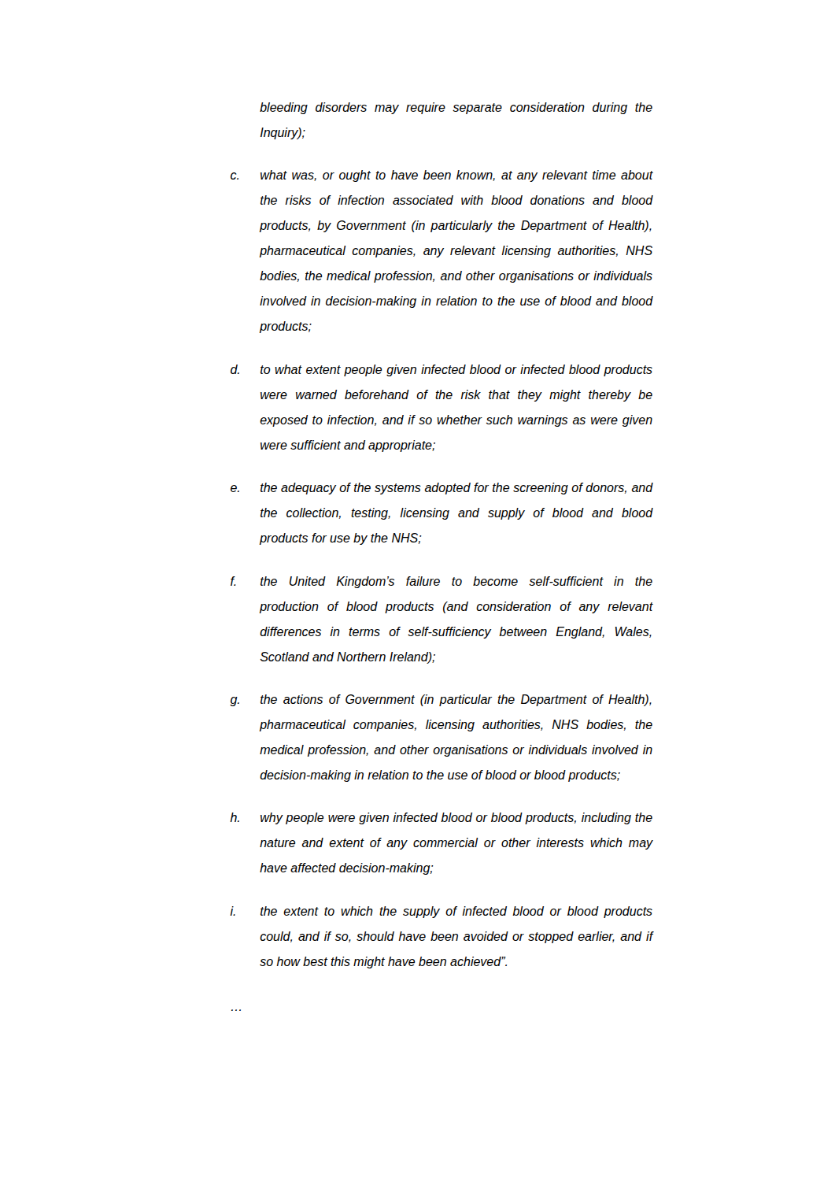bleeding disorders may require separate consideration during the Inquiry);
c. what was, or ought to have been known, at any relevant time about the risks of infection associated with blood donations and blood products, by Government (in particularly the Department of Health), pharmaceutical companies, any relevant licensing authorities, NHS bodies, the medical profession, and other organisations or individuals involved in decision-making in relation to the use of blood and blood products;
d. to what extent people given infected blood or infected blood products were warned beforehand of the risk that they might thereby be exposed to infection, and if so whether such warnings as were given were sufficient and appropriate;
e. the adequacy of the systems adopted for the screening of donors, and the collection, testing, licensing and supply of blood and blood products for use by the NHS;
f. the United Kingdom’s failure to become self-sufficient in the production of blood products (and consideration of any relevant differences in terms of self-sufficiency between England, Wales, Scotland and Northern Ireland);
g. the actions of Government (in particular the Department of Health), pharmaceutical companies, licensing authorities, NHS bodies, the medical profession, and other organisations or individuals involved in decision-making in relation to the use of blood or blood products;
h. why people were given infected blood or blood products, including the nature and extent of any commercial or other interests which may have affected decision-making;
i. the extent to which the supply of infected blood or blood products could, and if so, should have been avoided or stopped earlier, and if so how best this might have been achieved”.
…